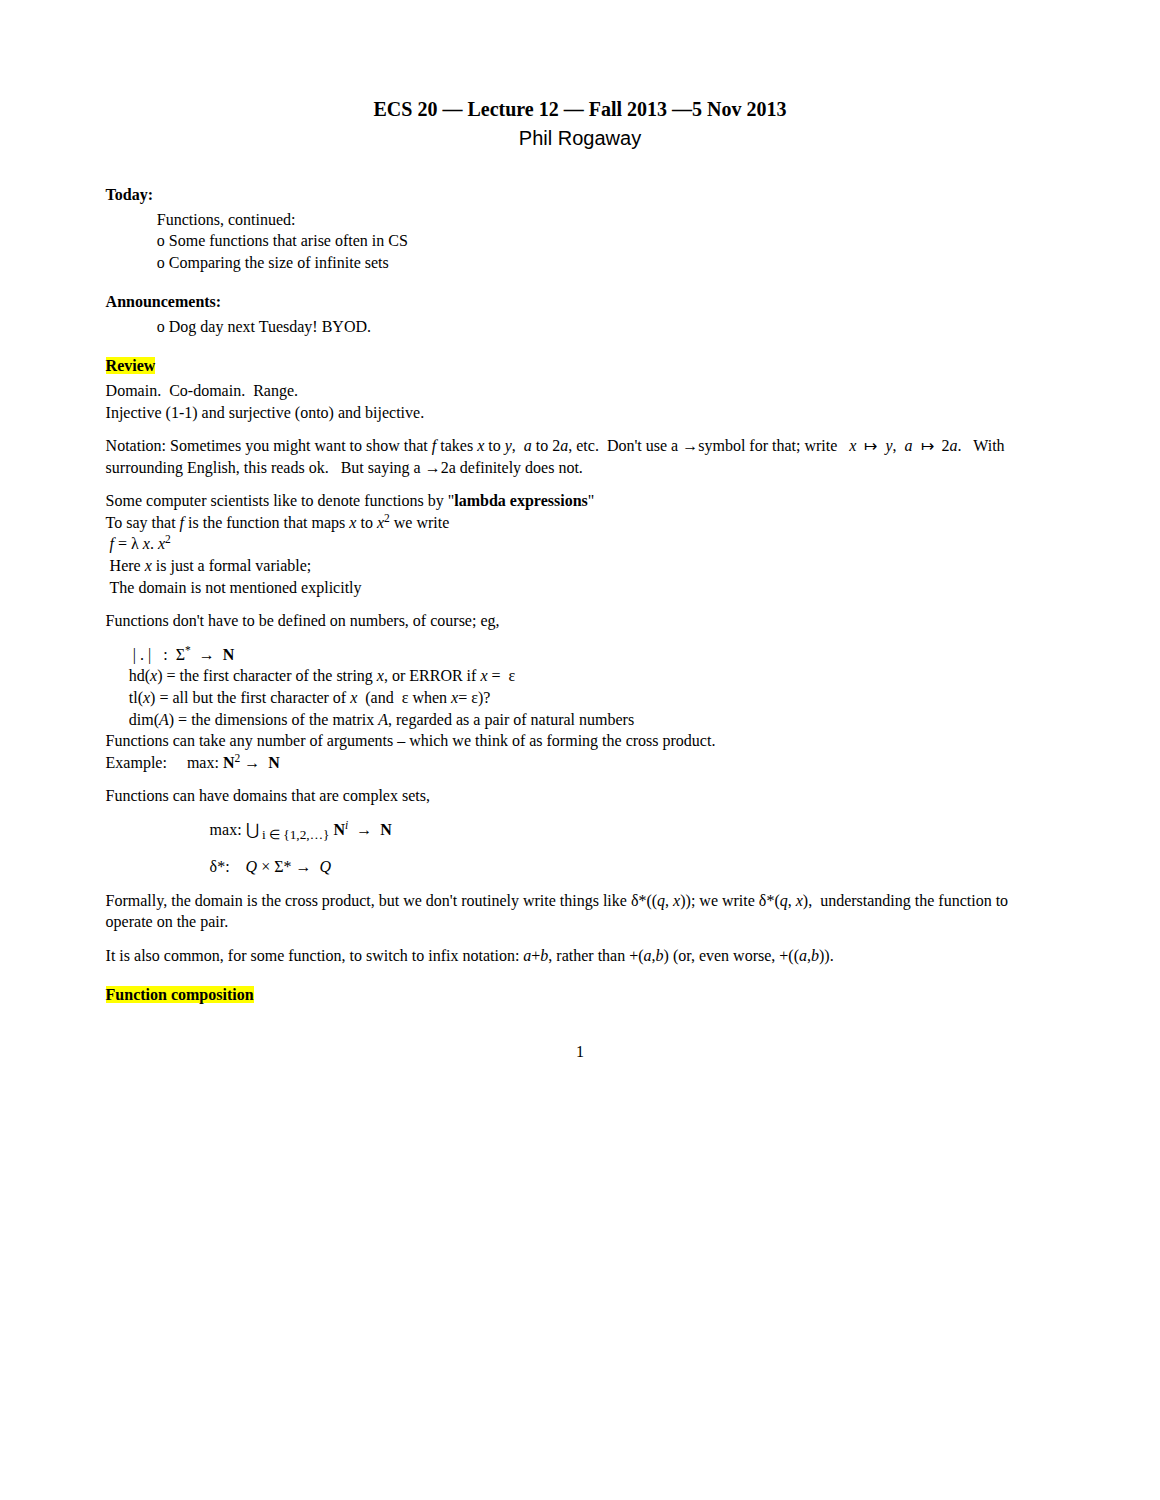ECS 20 — Lecture 12 — Fall 2013 —5 Nov 2013
Phil Rogaway
Today:
Functions, continued:
o Some functions that arise often in CS
o Comparing the size of infinite sets
Announcements:
o Dog day next Tuesday! BYOD.
Review
Domain. Co-domain. Range.
Injective (1-1) and surjective (onto) and bijective.
Notation: Sometimes you might want to show that f takes x to y, a to 2a, etc. Don't use a →symbol for that; write x ↦ y, a ↦ 2a. With surrounding English, this reads ok. But saying a →2a definitely does not.
Some computer scientists like to denote functions by "lambda expressions"
To say that f is the function that maps x to x2 we write
f = λ x. x2
Here x is just a formal variable;
The domain is not mentioned explicitly
Functions don't have to be defined on numbers, of course; eg,
| . | : Σ* → N
hd(x) = the first character of the string x, or ERROR if x = ε
tl(x) = all but the first character of x (and ε when x= ε)?
dim(A) = the dimensions of the matrix A, regarded as a pair of natural numbers
Functions can take any number of arguments – which we think of as forming the cross product.
Example: max: N2 → N
Functions can have domains that are complex sets,
max: ⋃ i ∈ {1,2,…} Ni → N
δ*: Q × Σ* → Q
Formally, the domain is the cross product, but we don't routinely write things like δ*((q, x)); we write δ*(q, x), understanding the function to operate on the pair.
It is also common, for some function, to switch to infix notation: a+b, rather than +(a,b) (or, even worse, +((a,b)).
Function composition
1